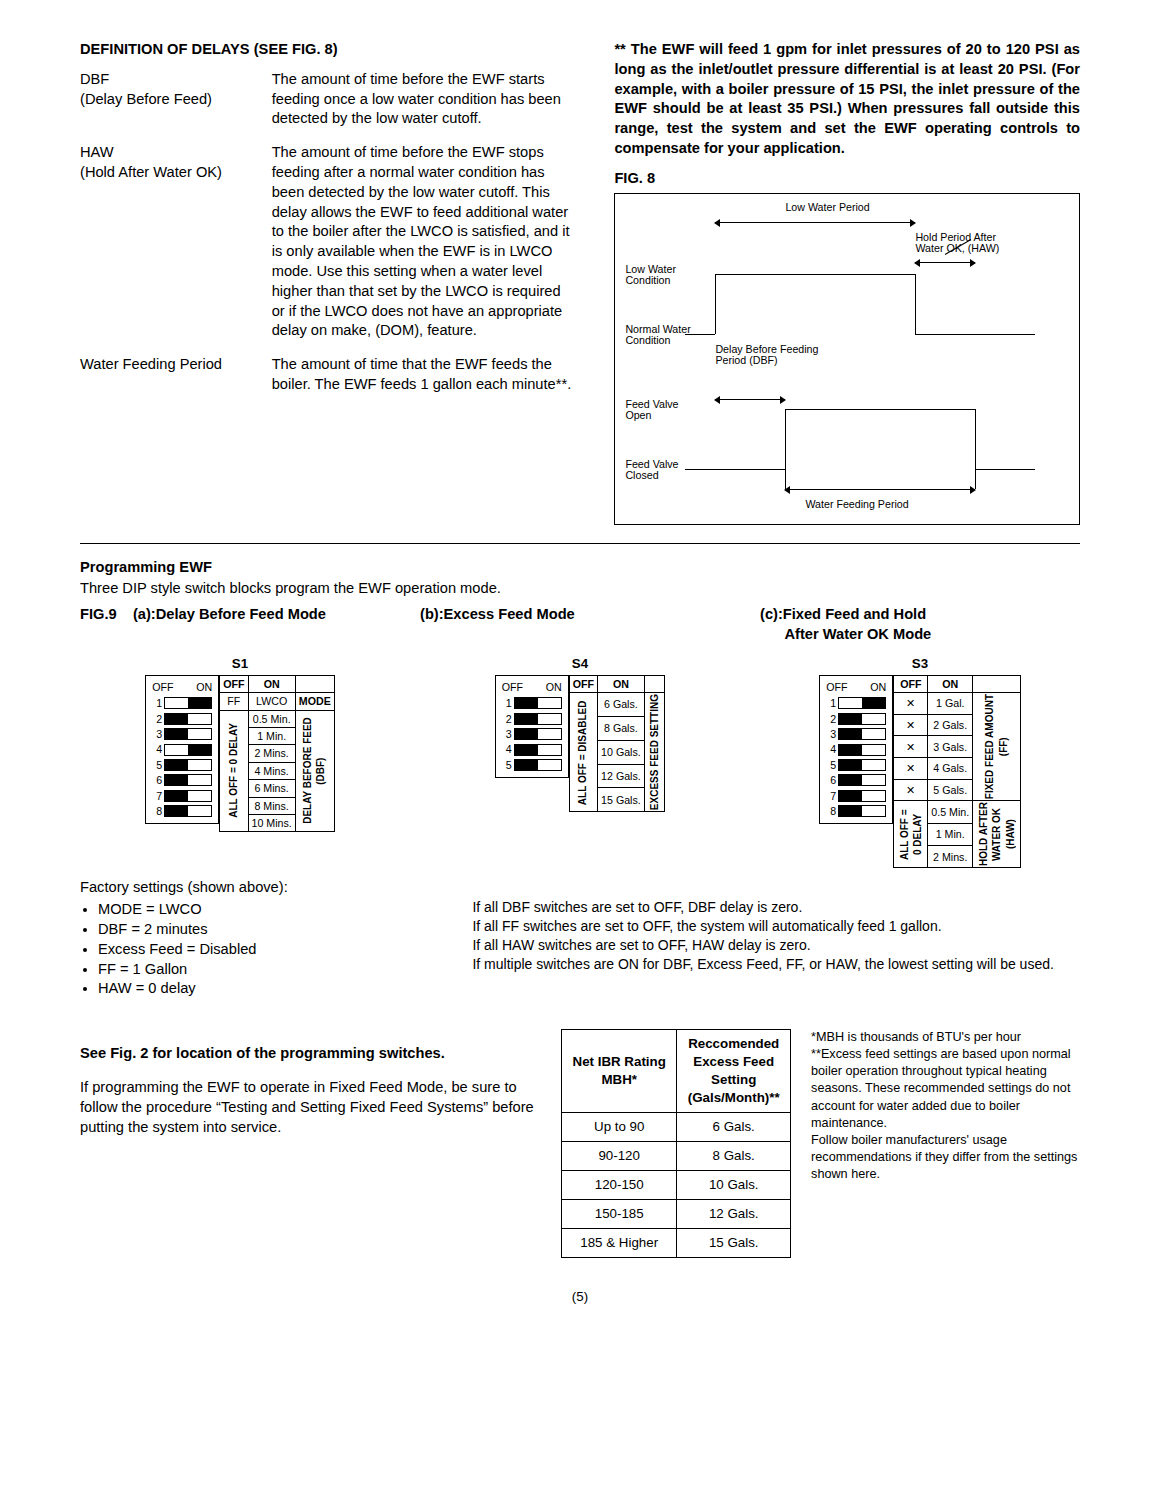DEFINITION OF DELAYS (SEE FIG. 8)
| DBF (Delay Before Feed) | The amount of time before the EWF starts feeding once a low water condition has been detected by the low water cutoff. |
| HAW (Hold After Water OK) | The amount of time before the EWF stops feeding after a normal water condition has been detected by the low water cutoff. This delay allows the EWF to feed additional water to the boiler after the LWCO is satisfied, and it is only available when the EWF is in LWCO mode. Use this setting when a water level higher than that set by the LWCO is required or if the LWCO does not have an appropriate delay on make, (DOM), feature. |
| Water Feeding Period | The amount of time that the EWF feeds the boiler. The EWF feeds 1 gallon each minute**. |
** The EWF will feed 1 gpm for inlet pressures of 20 to 120 PSI as long as the inlet/outlet pressure differential is at least 20 PSI. (For example, with a boiler pressure of 15 PSI, the inlet pressure of the EWF should be at least 35 PSI.) When pressures fall outside this range, test the system and set the EWF operating controls to compensate for your application.
FIG. 8
Low Water Period
Hold Period After
Water OK, (HAW)
Low Water
Condition
Normal Water
Condition
Delay Before Feeding
Period (DBF)
Feed Valve
Open
Feed Valve
Closed
Water Feeding Period
Programming EWF
Three DIP style switch blocks program the EWF operation mode.
FIG.9 (a):Delay Before Feed Mode
(b):Excess Feed Mode
(c):Fixed Feed and Hold
After Water OK Mode
S1
OFF ON
1
2
3
4
5
6
7
8
| OFF | ON | |
| FF | LWCO | MODE |
| ALL OFF = 0 DELAY | 0.5 Min. | DELAY BEFORE FEED (DBF) |
| 1 Min. |
| 2 Mins. |
| 4 Mins. |
| 6 Mins. |
| 8 Mins. |
| 10 Mins. |
S4
OFF ON
1
2
3
4
5
| OFF | ON | |
| ALL OFF = DISABLED | 6 Gals. | EXCESS FEED SETTING |
| 8 Gals. |
| 10 Gals. |
| 12 Gals. |
| 15 Gals. |
S3
OFF ON
1
2
3
4
5
6
7
8
| OFF | ON | |
| ✕ | 1 Gal. | FIXED FEED AMOUNT (FF) |
| ✕ | 2 Gals. |
| ✕ | 3 Gals. |
| ✕ | 4 Gals. |
| ✕ | 5 Gals. |
| ALL OFF = 0 DELAY | 0.5 Min. | HOLD AFTER WATER OK (HAW) |
| 1 Min. |
| 2 Mins. |
Factory settings (shown above):
MODE = LWCO
DBF = 2 minutes
Excess Feed = Disabled
FF = 1 Gallon
HAW = 0 delay
If all DBF switches are set to OFF, DBF delay is zero.
If all FF switches are set to OFF, the system will automatically feed 1 gallon.
If all HAW switches are set to OFF, HAW delay is zero.
If multiple switches are ON for DBF, Excess Feed, FF, or HAW, the lowest setting will be used.
See Fig. 2 for location of the programming switches.
If programming the EWF to operate in Fixed Feed Mode, be sure to follow the procedure “Testing and Setting Fixed Feed Systems” before putting the system into service.
| Net IBR Rating MBH* | Reccomended Excess Feed Setting (Gals/Month)** |
| --- | --- |
| Up to 90 | 6 Gals. |
| 90-120 | 8 Gals. |
| 120-150 | 10 Gals. |
| 150-185 | 12 Gals. |
| 185 & Higher | 15 Gals. |
*MBH is thousands of BTU's per hour
**Excess feed settings are based upon normal boiler operation throughout typical heating seasons. These recommended settings do not account for water added due to boiler maintenance.
Follow boiler manufacturers' usage recommendations if they differ from the settings shown here.
(5)